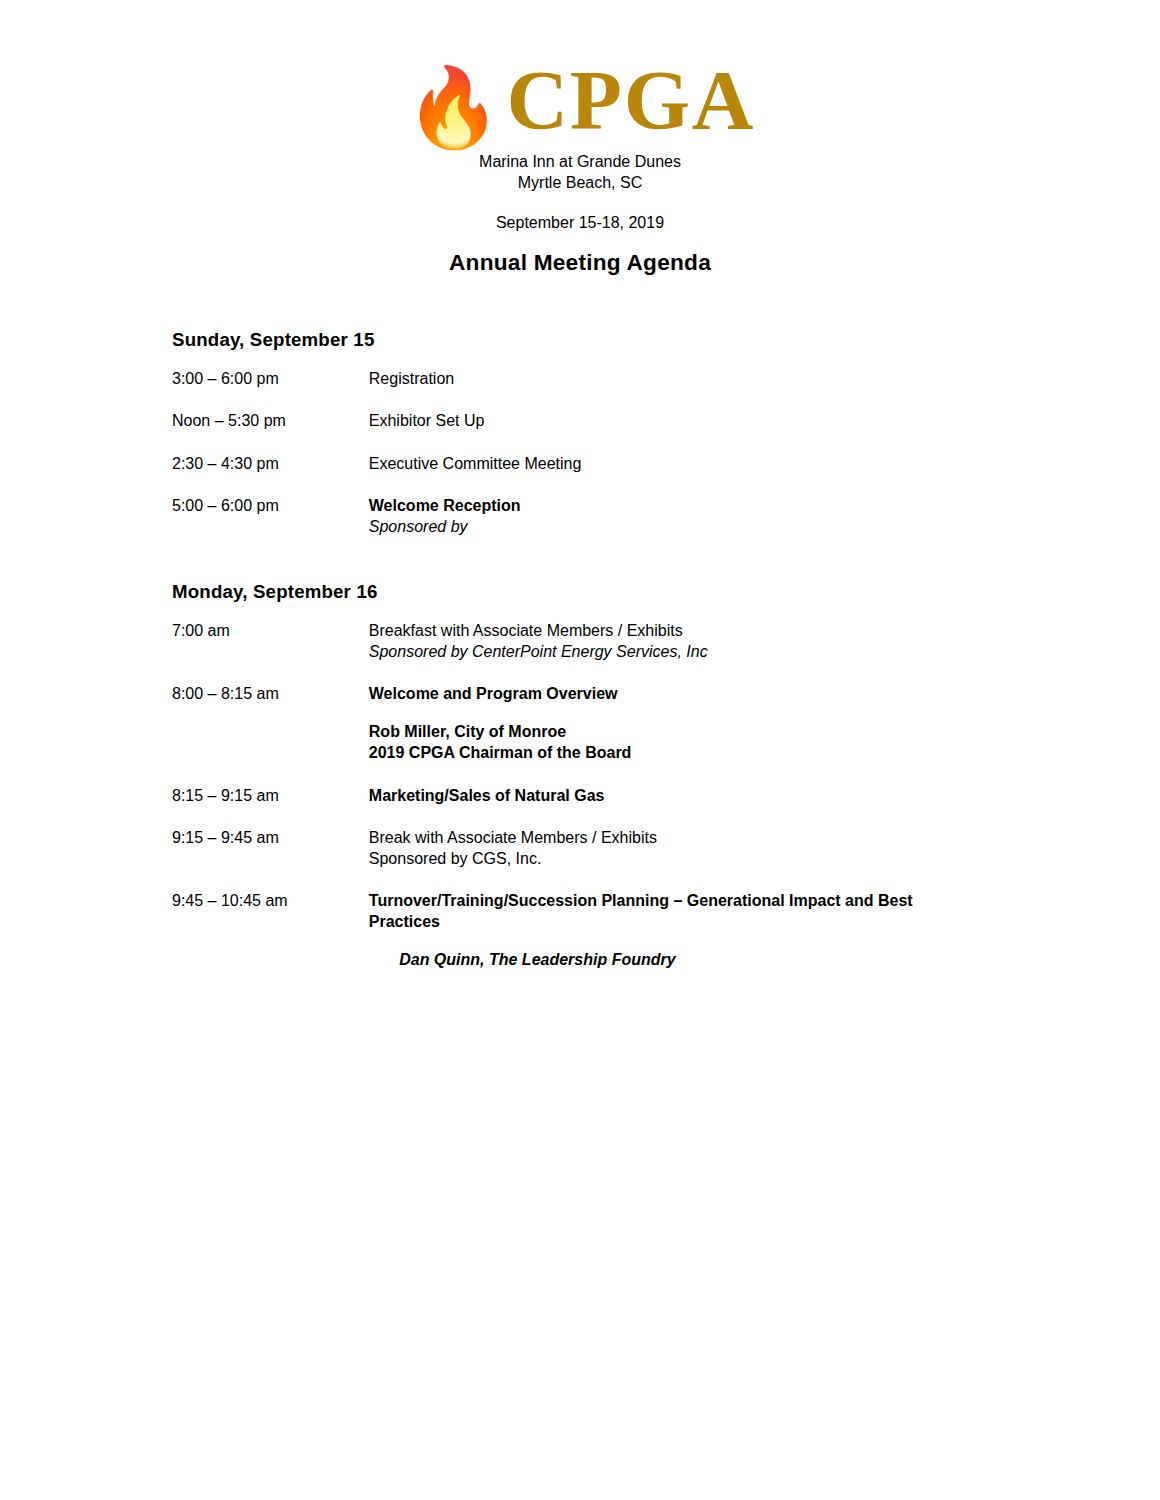🔥CPGA
Marina Inn at Grande Dunes
Myrtle Beach, SC
September 15-18, 2019
Annual Meeting Agenda
Sunday, September 15
| 3:00 – 6:00 pm | Registration |
| Noon – 5:30 pm | Exhibitor Set Up |
| 2:30 – 4:30 pm | Executive Committee Meeting |
| 5:00 – 6:00 pm | Welcome Reception Sponsored by |
Monday, September 16
| 7:00 am | Breakfast with Associate Members / Exhibits Sponsored by CenterPoint Energy Services, Inc |
| 8:00 – 8:15 am | Welcome and Program Overview Rob Miller, City of Monroe 2019 CPGA Chairman of the Board |
| 8:15 – 9:15 am | Marketing/Sales of Natural Gas |
| 9:15 – 9:45 am | Break with Associate Members / Exhibits Sponsored by CGS, Inc. |
| 9:45 – 10:45 am | Turnover/Training/Succession Planning – Generational Impact and Best Practices Dan Quinn, The Leadership Foundry |